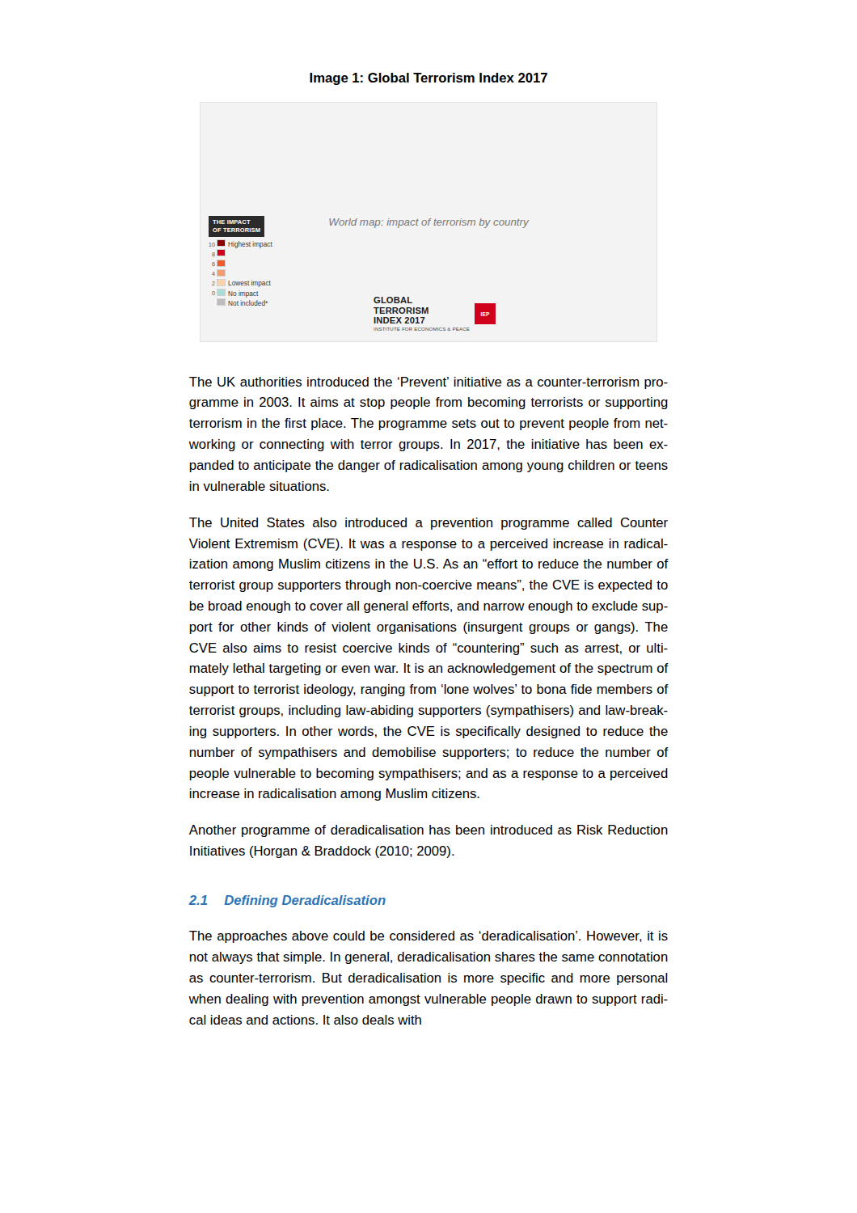Image 1: Global Terrorism Index 2017
World map: impact of terrorism by country
The impact
of terrorism
| 10 | | Highest impact |
| 8 | | |
| 6 | | |
| 4 | | |
| 2 | | Lowest impact |
| 0 | | No impact |
| | | Not included* |
GLOBAL TERRORISM INDEX 2017 INSTITUTE FOR ECONOMICS & PEACE IEP
The UK authorities introduced the ‘Prevent’ initiative as a counter-terrorism programme in 2003. It aims at stop people from becoming terrorists or supporting terrorism in the first place. The programme sets out to prevent people from networking or connecting with terror groups. In 2017, the initiative has been expanded to anticipate the danger of radicalisation among young children or teens in vulnerable situations.
The United States also introduced a prevention programme called Counter Violent Extremism (CVE). It was a response to a perceived increase in radicalization among Muslim citizens in the U.S. As an “effort to reduce the number of terrorist group supporters through non-coercive means”, the CVE is expected to be broad enough to cover all general efforts, and narrow enough to exclude support for other kinds of violent organisations (insurgent groups or gangs). The CVE also aims to resist coercive kinds of “countering” such as arrest, or ultimately lethal targeting or even war. It is an acknowledgement of the spectrum of support to terrorist ideology, ranging from ‘lone wolves’ to bona fide members of terrorist groups, including law-abiding supporters (sympathisers) and law-breaking supporters. In other words, the CVE is specifically designed to reduce the number of sympathisers and demobilise supporters; to reduce the number of people vulnerable to becoming sympathisers; and as a response to a perceived increase in radicalisation among Muslim citizens.
Another programme of deradicalisation has been introduced as Risk Reduction Initiatives (Horgan & Braddock (2010; 2009).
2.1 Defining Deradicalisation
The approaches above could be considered as ‘deradicalisation’. However, it is not always that simple. In general, deradicalisation shares the same connotation as counter-terrorism. But deradicalisation is more specific and more personal when dealing with prevention amongst vulnerable people drawn to support radical ideas and actions. It also deals with